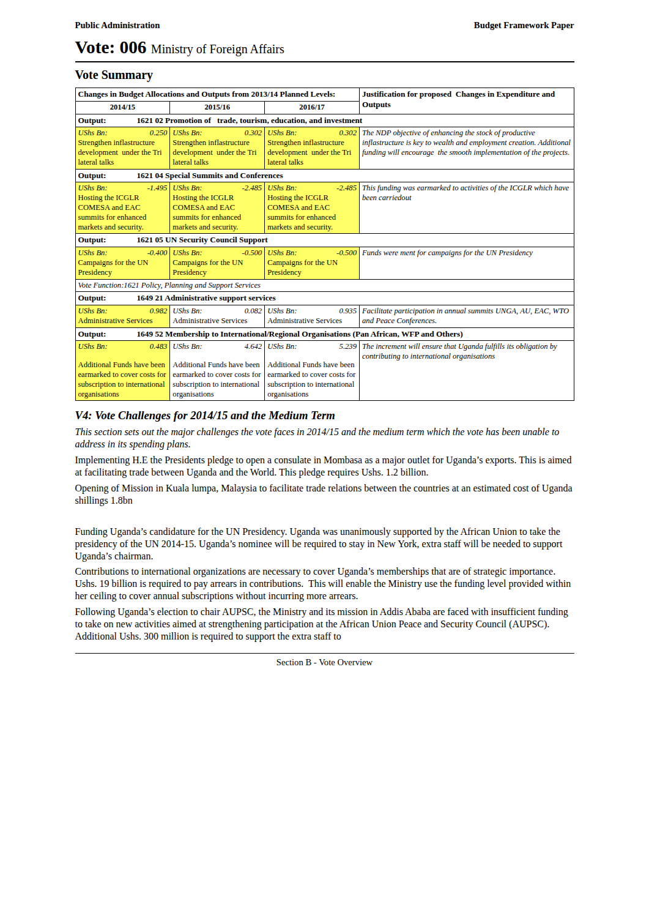Public Administration Budget Framework Paper
Vote: 006 Ministry of Foreign Affairs
Vote Summary
| Changes in Budget Allocations and Outputs from 2013/14 Planned Levels: | Justification for proposed Changes in Expenditure and Outputs |
| 2014/15 | 2015/16 | 2016/17 |
| Output: 1621 02 Promotion of trade, tourism, education, and investment |
| UShs Bn: 0.250 Strengthen inflastructure development under the Tri lateral talks | UShs Bn: 0.302 Strengthen inflastructure development under the Tri lateral talks | UShs Bn: 0.302 Strengthen inflastructure development under the Tri lateral talks | The NDP objective of enhancing the stock of productive inflastructure is key to wealth and employment creation. Additional funding will encourage the smooth implementation of the projects. |
| Output: 1621 04 Special Summits and Conferences |
| UShs Bn: -1.495 Hosting the ICGLR COMESA and EAC summits for enhanced markets and security. | UShs Bn: -2.485 Hosting the ICGLR COMESA and EAC summits for enhanced markets and security. | UShs Bn: -2.485 Hosting the ICGLR COMESA and EAC summits for enhanced markets and security. | This funding was earmarked to activities of the ICGLR which have been carriedout |
| Output: 1621 05 UN Security Council Support |
| UShs Bn: -0.400 Campaigns for the UN Presidency | UShs Bn: -0.500 Campaigns for the UN Presidency | UShs Bn: -0.500 Campaigns for the UN Presidency | Funds were ment for campaigns for the UN Presidency |
| Vote Function:1621 Policy, Planning and Support Services |
| Output: 1649 21 Administrative support services |
| UShs Bn: 0.982 Administrative Services | UShs Bn: 0.082 Administrative Services | UShs Bn: 0.935 Administrative Services | Facilitate participation in annual summits UNGA, AU, EAC, WTO and Peace Conferences. |
| Output: 1649 52 Membership to International/Regional Organisations (Pan African, WFP and Others) |
| UShs Bn: 0.483 Additional Funds have been earmarked to cover costs for subscription to international organisations | UShs Bn: 4.642 Additional Funds have been earmarked to cover costs for subscription to international organisations | UShs Bn: 5.239 Additional Funds have been earmarked to cover costs for subscription to international organisations | The increment will ensure that Uganda fulfills its obligation by contributing to international organisations |
V4: Vote Challenges for 2014/15 and the Medium Term
This section sets out the major challenges the vote faces in 2014/15 and the medium term which the vote has been unable to address in its spending plans.
Implementing H.E the Presidents pledge to open a consulate in Mombasa as a major outlet for Uganda’s exports. This is aimed at facilitating trade between Uganda and the World. This pledge requires Ushs. 1.2 billion.
Opening of Mission in Kuala lumpa, Malaysia to facilitate trade relations between the countries at an estimated cost of Uganda shillings 1.8bn
Funding Uganda’s candidature for the UN Presidency. Uganda was unanimously supported by the African Union to take the presidency of the UN 2014-15. Uganda’s nominee will be required to stay in New York, extra staff will be needed to support Uganda’s chairman.
Contributions to international organizations are necessary to cover Uganda’s memberships that are of strategic importance. Ushs. 19 billion is required to pay arrears in contributions. This will enable the Ministry use the funding level provided within her ceiling to cover annual subscriptions without incurring more arrears.
Following Uganda’s election to chair AUPSC, the Ministry and its mission in Addis Ababa are faced with insufficient funding to take on new activities aimed at strengthening participation at the African Union Peace and Security Council (AUPSC). Additional Ushs. 300 million is required to support the extra staff to
Section B - Vote Overview